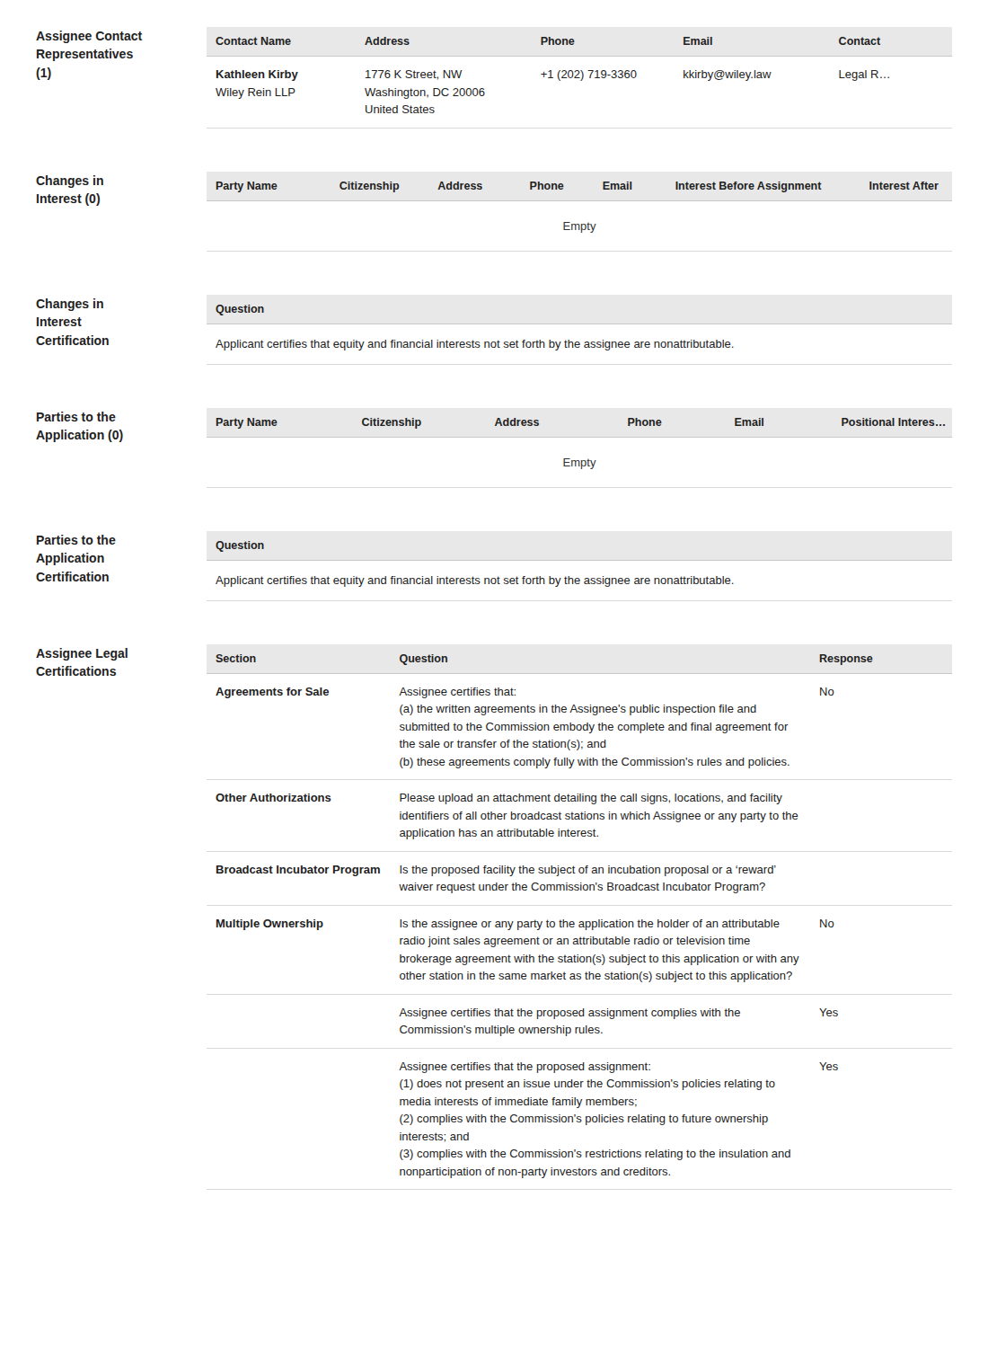Assignee Contact
Representatives
(1)
| Contact Name | Address | Phone | Email | Contact |
| --- | --- | --- | --- | --- |
| Kathleen Kirby Wiley Rein LLP | 1776 K Street, NW Washington, DC 20006 United States | +1 (202) 719-3360 | kkirby@wiley.law | Legal R… |
Changes in
Interest (0)
| Party Name | Citizenship | Address | Phone | Email | Interest Before Assignment | Interest After |
| --- | --- | --- | --- | --- | --- | --- |
| Empty |
Changes in
Interest
Certification
| Question |
| --- |
| Applicant certifies that equity and financial interests not set forth by the assignee are nonattributable. |
Parties to the
Application (0)
| Party Name | Citizenship | Address | Phone | Email | Positional Interes… |
| --- | --- | --- | --- | --- | --- |
| Empty |
Parties to the
Application
Certification
| Question |
| --- |
| Applicant certifies that equity and financial interests not set forth by the assignee are nonattributable. |
Assignee Legal
Certifications
| Section | Question | Response |
| --- | --- | --- |
| Agreements for Sale | Assignee certifies that: (a) the written agreements in the Assignee's public inspection file and submitted to the Commission embody the complete and final agreement for the sale or transfer of the station(s); and (b) these agreements comply fully with the Commission's rules and policies. | No |
| Other Authorizations | Please upload an attachment detailing the call signs, locations, and facility identifiers of all other broadcast stations in which Assignee or any party to the application has an attributable interest. | |
| Broadcast Incubator Program | Is the proposed facility the subject of an incubation proposal or a ‘reward’ waiver request under the Commission's Broadcast Incubator Program? | |
| Multiple Ownership | Is the assignee or any party to the application the holder of an attributable radio joint sales agreement or an attributable radio or television time brokerage agreement with the station(s) subject to this application or with any other station in the same market as the station(s) subject to this application? | No |
| | Assignee certifies that the proposed assignment complies with the Commission's multiple ownership rules. | Yes |
| | Assignee certifies that the proposed assignment: (1) does not present an issue under the Commission's policies relating to media interests of immediate family members; (2) complies with the Commission's policies relating to future ownership interests; and (3) complies with the Commission's restrictions relating to the insulation and nonparticipation of non-party investors and creditors. | Yes |